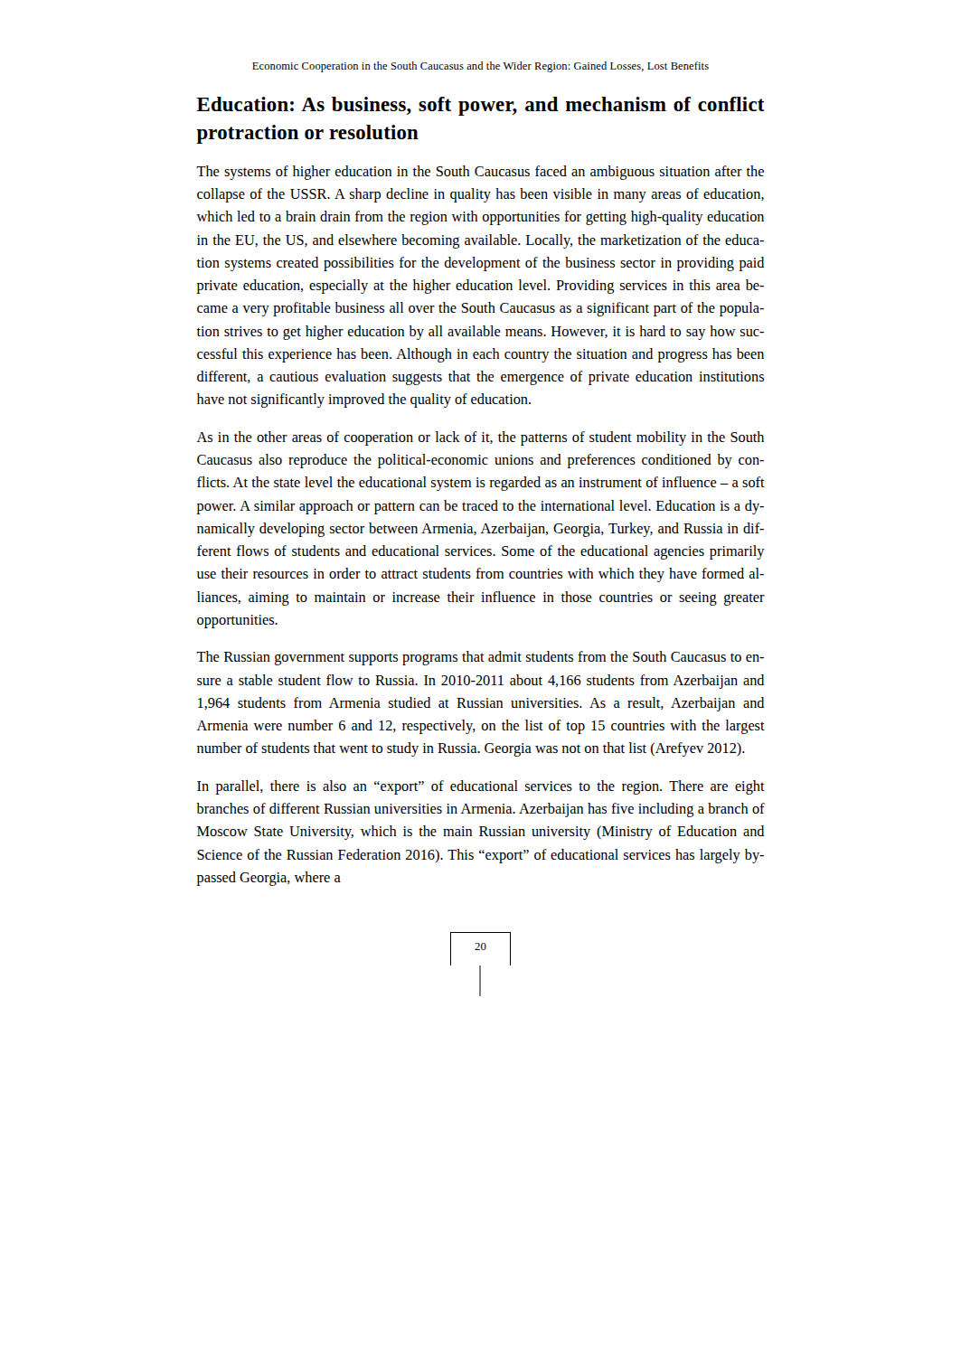Economic Cooperation in the South Caucasus and the Wider Region: Gained Losses, Lost Benefits
Education: As business, soft power, and mechanism of conflict protraction or resolution
The systems of higher education in the South Caucasus faced an ambiguous situation after the collapse of the USSR. A sharp decline in quality has been visible in many areas of education, which led to a brain drain from the region with opportunities for getting high-quality education in the EU, the US, and elsewhere becoming available. Locally, the marketization of the education systems created possibilities for the development of the business sector in providing paid private education, especially at the higher education level. Providing services in this area became a very profitable business all over the South Caucasus as a significant part of the population strives to get higher education by all available means. However, it is hard to say how successful this experience has been. Although in each country the situation and progress has been different, a cautious evaluation suggests that the emergence of private education institutions have not significantly improved the quality of education.
As in the other areas of cooperation or lack of it, the patterns of student mobility in the South Caucasus also reproduce the political-economic unions and preferences conditioned by conflicts. At the state level the educational system is regarded as an instrument of influence – a soft power. A similar approach or pattern can be traced to the international level. Education is a dynamically developing sector between Armenia, Azerbaijan, Georgia, Turkey, and Russia in different flows of students and educational services. Some of the educational agencies primarily use their resources in order to attract students from countries with which they have formed alliances, aiming to maintain or increase their influence in those countries or seeing greater opportunities.
The Russian government supports programs that admit students from the South Caucasus to ensure a stable student flow to Russia. In 2010-2011 about 4,166 students from Azerbaijan and 1,964 students from Armenia studied at Russian universities. As a result, Azerbaijan and Armenia were number 6 and 12, respectively, on the list of top 15 countries with the largest number of students that went to study in Russia. Georgia was not on that list (Arefyev 2012).
In parallel, there is also an “export” of educational services to the region. There are eight branches of different Russian universities in Armenia. Azerbaijan has five including a branch of Moscow State University, which is the main Russian university (Ministry of Education and Science of the Russian Federation 2016). This “export” of educational services has largely bypassed Georgia, where a
20